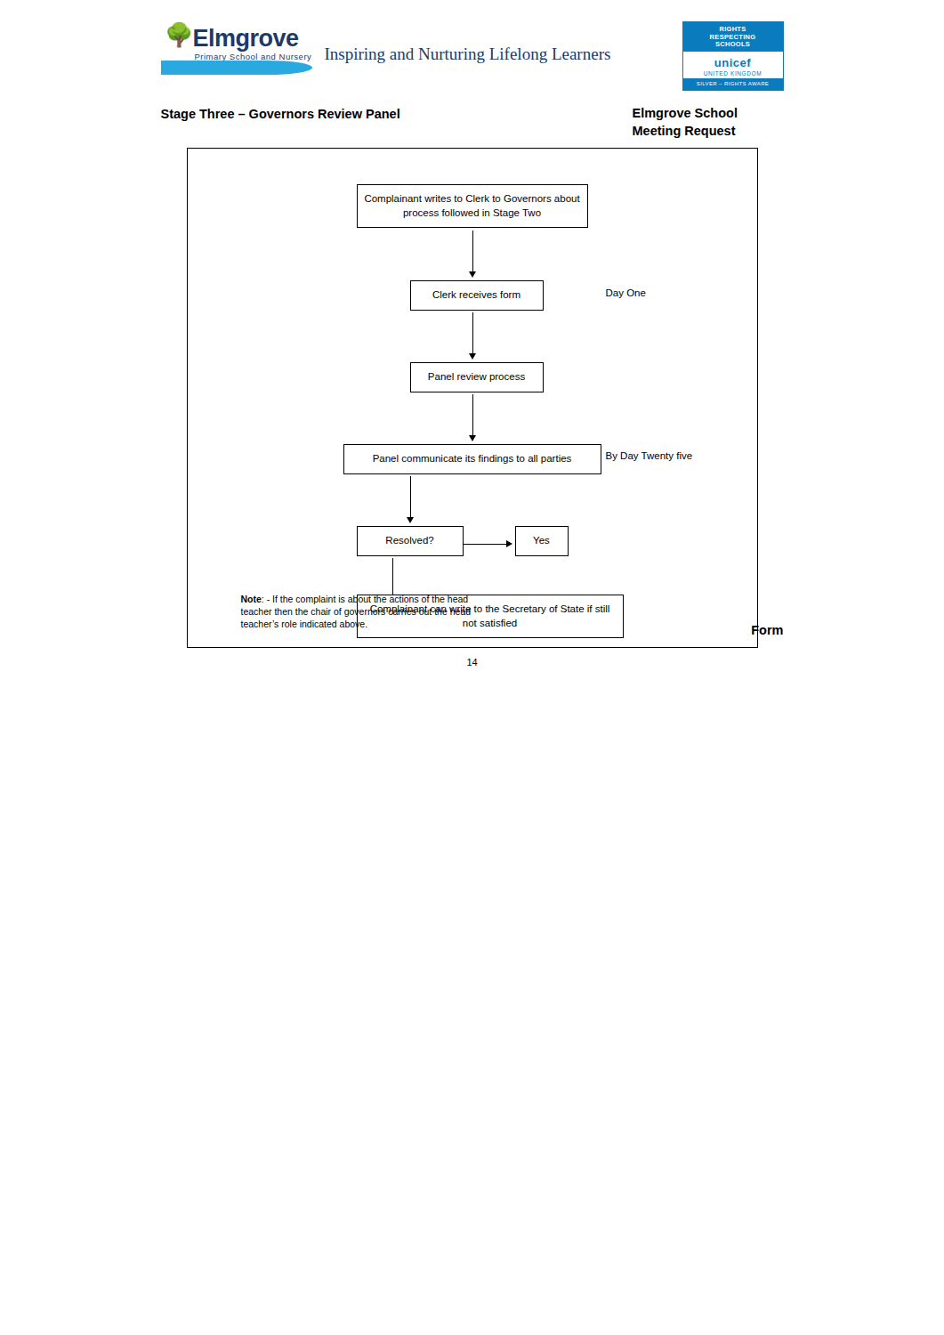🌳 Elmgrove Primary School and Nursery
Inspiring and Nurturing Lifelong Learners
RIGHTS
RESPECTING
SCHOOLS
unicefUNITED KINGDOM
SILVER – RIGHTS AWARE
Stage Three – Governors Review Panel
Elmgrove School
Meeting Request
Complainant writes to Clerk to Governors about process followed in Stage Two
Clerk receives form
Day One
Panel review process
Panel communicate its findings to all parties
By Day Twenty five
Resolved?
Yes
No
Complainant can write to the Secretary of State if still not satisfied
Form
Note: - If the complaint is about the actions of the head teacher then the chair of governors carries out the head teacher’s role indicated above.
14